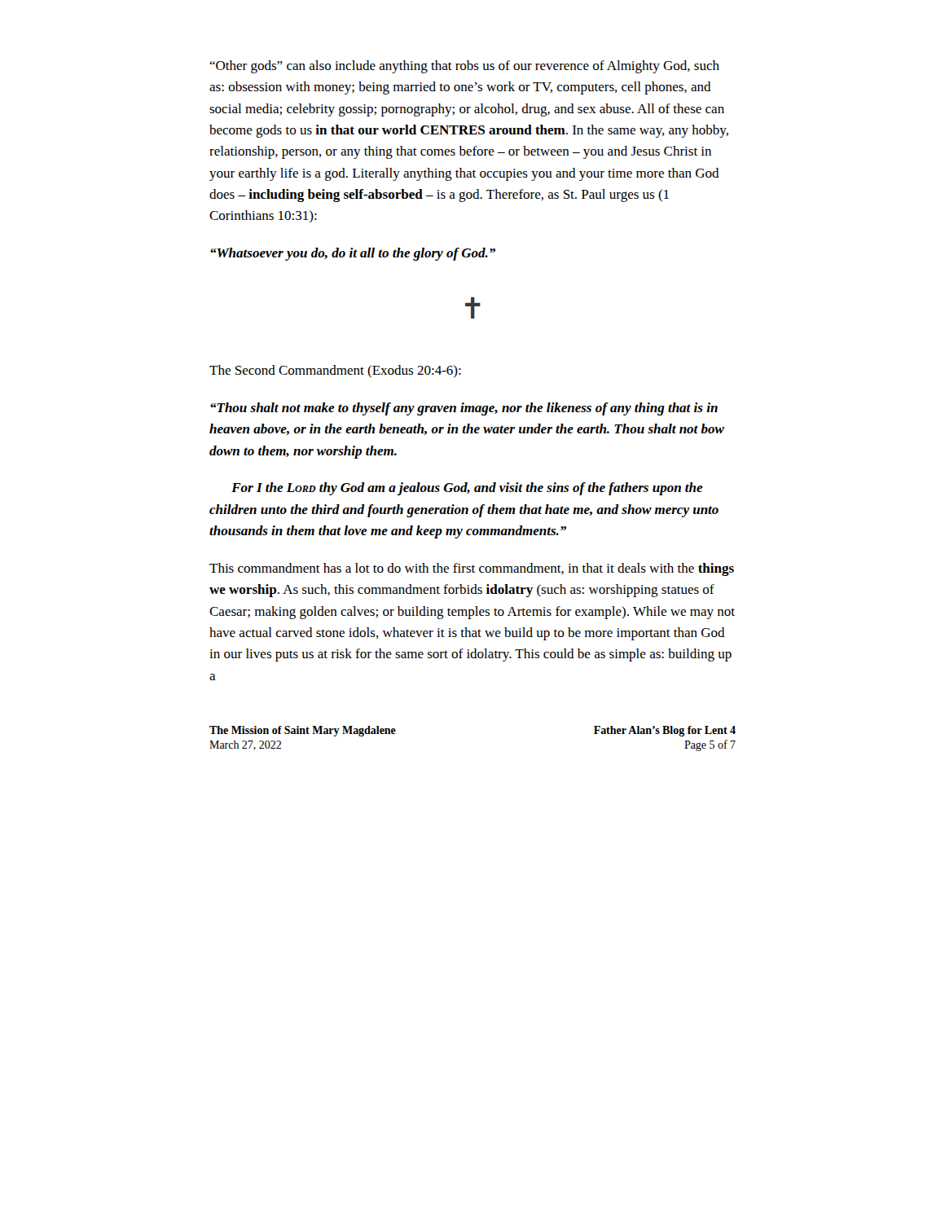“Other gods” can also include anything that robs us of our reverence of Almighty God, such as: obsession with money; being married to one’s work or TV, computers, cell phones, and social media; celebrity gossip; pornography; or alcohol, drug, and sex abuse. All of these can become gods to us in that our world CENTRES around them. In the same way, any hobby, relationship, person, or any thing that comes before – or between – you and Jesus Christ in your earthly life is a god. Literally anything that occupies you and your time more than God does – including being self-absorbed – is a god. Therefore, as St. Paul urges us (1 Corinthians 10:31):
“Whatsoever you do, do it all to the glory of God.”
✝
The Second Commandment (Exodus 20:4-6):
“Thou shalt not make to thyself any graven image, nor the likeness of any thing that is in heaven above, or in the earth beneath, or in the water under the earth. Thou shalt not bow down to them, nor worship them.
For I the Lord thy God am a jealous God, and visit the sins of the fathers upon the children unto the third and fourth generation of them that hate me, and show mercy unto thousands in them that love me and keep my commandments.”
This commandment has a lot to do with the first commandment, in that it deals with the things we worship. As such, this commandment forbids idolatry (such as: worshipping statues of Caesar; making golden calves; or building temples to Artemis for example). While we may not have actual carved stone idols, whatever it is that we build up to be more important than God in our lives puts us at risk for the same sort of idolatry. This could be as simple as: building up a
The Mission of Saint Mary Magdalene March 27, 2022
Father Alan’s Blog for Lent 4 Page 5 of 7